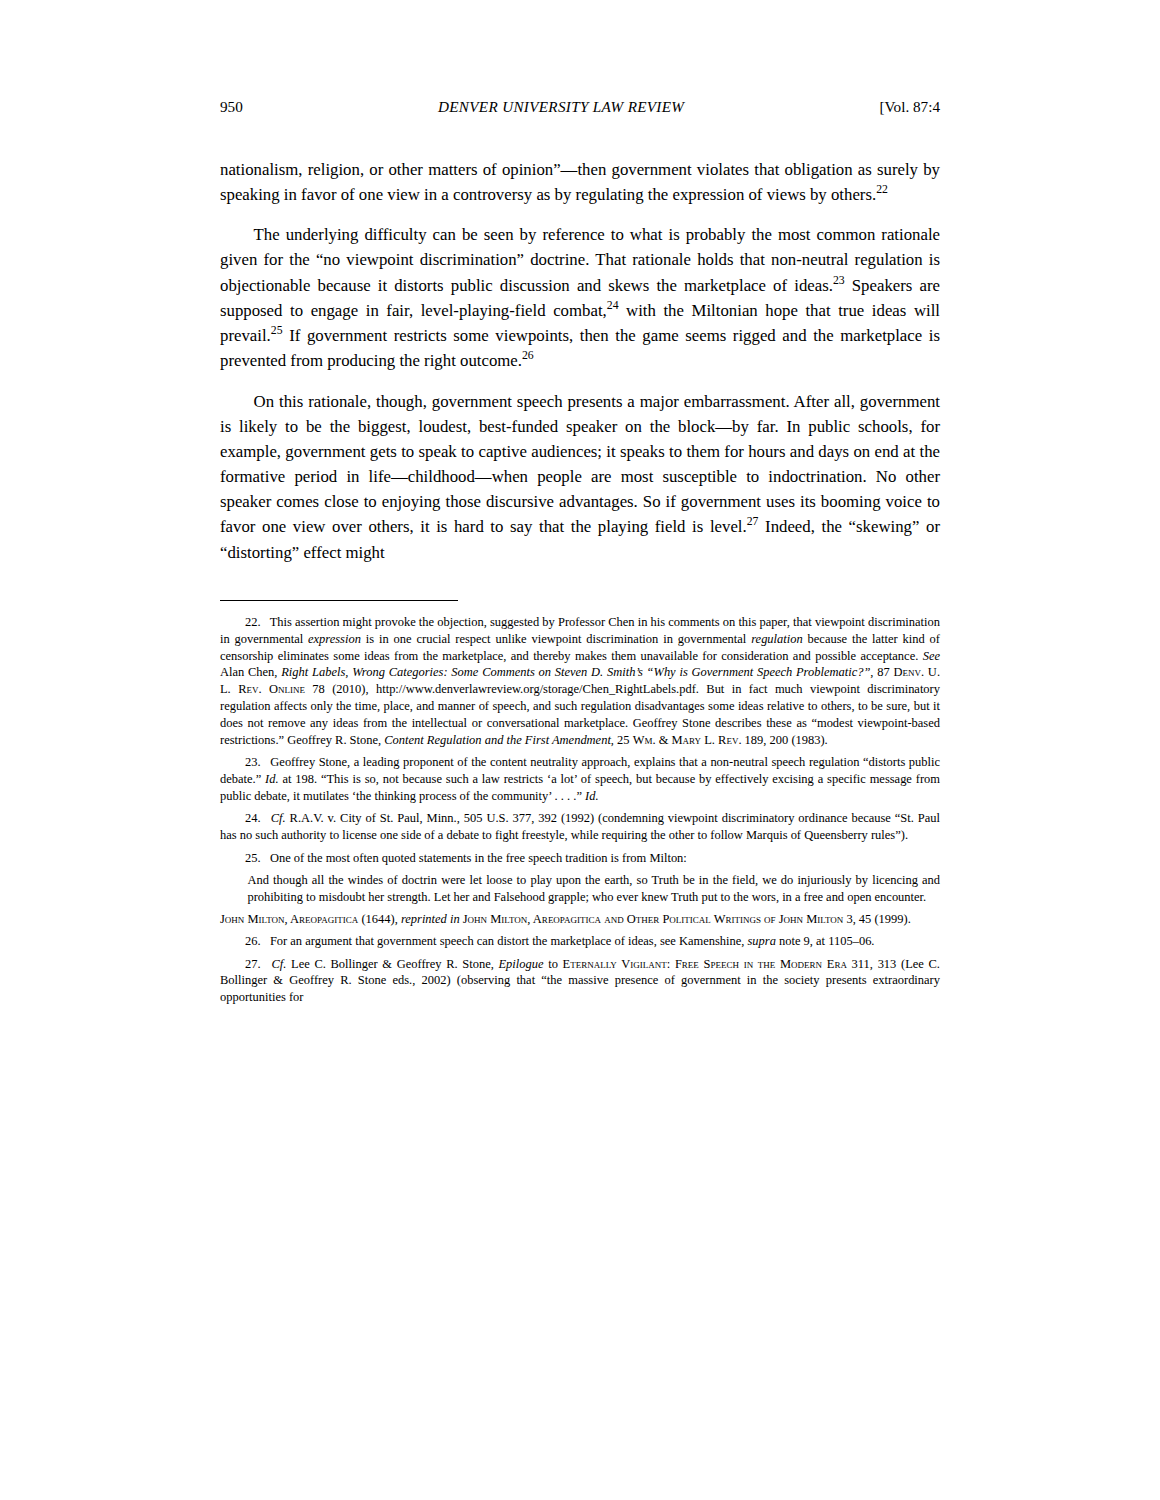950 DENVER UNIVERSITY LAW REVIEW [Vol. 87:4
nationalism, religion, or other matters of opinion”—then government violates that obligation as surely by speaking in favor of one view in a controversy as by regulating the expression of views by others.22
The underlying difficulty can be seen by reference to what is probably the most common rationale given for the “no viewpoint discrimination” doctrine. That rationale holds that non-neutral regulation is objectionable because it distorts public discussion and skews the marketplace of ideas.23 Speakers are supposed to engage in fair, level-playing-field combat,24 with the Miltonian hope that true ideas will prevail.25 If government restricts some viewpoints, then the game seems rigged and the marketplace is prevented from producing the right outcome.26
On this rationale, though, government speech presents a major embarrassment. After all, government is likely to be the biggest, loudest, best-funded speaker on the block—by far. In public schools, for example, government gets to speak to captive audiences; it speaks to them for hours and days on end at the formative period in life—childhood—when people are most susceptible to indoctrination. No other speaker comes close to enjoying those discursive advantages. So if government uses its booming voice to favor one view over others, it is hard to say that the playing field is level.27 Indeed, the “skewing” or “distorting” effect might
22. This assertion might provoke the objection, suggested by Professor Chen in his comments on this paper, that viewpoint discrimination in governmental expression is in one crucial respect unlike viewpoint discrimination in governmental regulation because the latter kind of censorship eliminates some ideas from the marketplace, and thereby makes them unavailable for consideration and possible acceptance. See Alan Chen, Right Labels, Wrong Categories: Some Comments on Steven D. Smith’s “Why is Government Speech Problematic?”, 87 Denv. U. L. Rev. Online 78 (2010), http://www.denverlawreview.org/storage/Chen_RightLabels.pdf. But in fact much viewpoint discriminatory regulation affects only the time, place, and manner of speech, and such regulation disadvantages some ideas relative to others, to be sure, but it does not remove any ideas from the intellectual or conversational marketplace. Geoffrey Stone describes these as “modest viewpoint-based restrictions.” Geoffrey R. Stone, Content Regulation and the First Amendment, 25 Wm. & Mary L. Rev. 189, 200 (1983).
23. Geoffrey Stone, a leading proponent of the content neutrality approach, explains that a non-neutral speech regulation “distorts public debate.” Id. at 198. “This is so, not because such a law restricts ‘a lot’ of speech, but because by effectively excising a specific message from public debate, it mutilates ‘the thinking process of the community’ . . . .” Id.
24. Cf. R.A.V. v. City of St. Paul, Minn., 505 U.S. 377, 392 (1992) (condemning viewpoint discriminatory ordinance because “St. Paul has no such authority to license one side of a debate to fight freestyle, while requiring the other to follow Marquis of Queensberry rules”).
25. One of the most often quoted statements in the free speech tradition is from Milton:
And though all the windes of doctrin were let loose to play upon the earth, so Truth be in the field, we do injuriously by licencing and prohibiting to misdoubt her strength. Let her and Falsehood grapple; who ever knew Truth put to the wors, in a free and open encounter.
John Milton, Areopagitica (1644), reprinted in John Milton, Areopagitica and Other Political Writings of John Milton 3, 45 (1999).
26. For an argument that government speech can distort the marketplace of ideas, see Kamenshine, supra note 9, at 1105–06.
27. Cf. Lee C. Bollinger & Geoffrey R. Stone, Epilogue to Eternally Vigilant: Free Speech in the Modern Era 311, 313 (Lee C. Bollinger & Geoffrey R. Stone eds., 2002) (observing that “the massive presence of government in the society presents extraordinary opportunities for